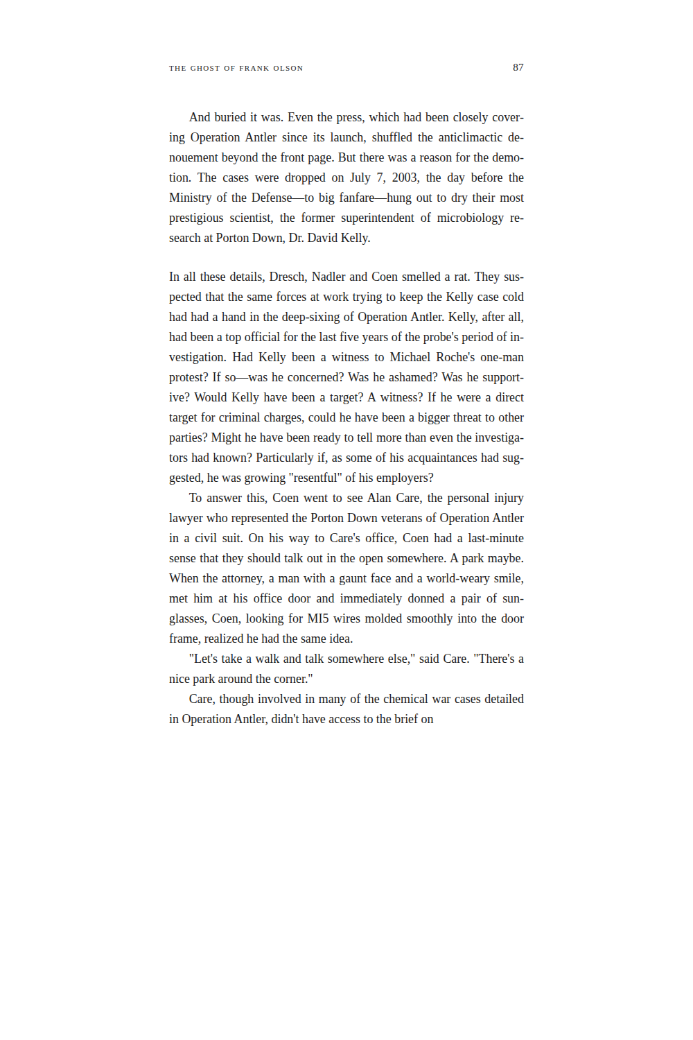The Ghost of Frank Olson 87
And buried it was. Even the press, which had been closely covering Operation Antler since its launch, shuffled the anticlimactic denouement beyond the front page. But there was a reason for the demotion. The cases were dropped on July 7, 2003, the day before the Ministry of the Defense—to big fanfare—hung out to dry their most prestigious scientist, the former superintendent of microbiology research at Porton Down, Dr. David Kelly.
In all these details, Dresch, Nadler and Coen smelled a rat. They suspected that the same forces at work trying to keep the Kelly case cold had had a hand in the deep-sixing of Operation Antler. Kelly, after all, had been a top official for the last five years of the probe's period of investigation. Had Kelly been a witness to Michael Roche's one-man protest? If so—was he concerned? Was he ashamed? Was he supportive? Would Kelly have been a target? A witness? If he were a direct target for criminal charges, could he have been a bigger threat to other parties? Might he have been ready to tell more than even the investigators had known? Particularly if, as some of his acquaintances had suggested, he was growing "resentful" of his employers?
To answer this, Coen went to see Alan Care, the personal injury lawyer who represented the Porton Down veterans of Operation Antler in a civil suit. On his way to Care's office, Coen had a last-minute sense that they should talk out in the open somewhere. A park maybe. When the attorney, a man with a gaunt face and a world-weary smile, met him at his office door and immediately donned a pair of sunglasses, Coen, looking for MI5 wires molded smoothly into the door frame, realized he had the same idea.
"Let's take a walk and talk somewhere else," said Care. "There's a nice park around the corner."
Care, though involved in many of the chemical war cases detailed in Operation Antler, didn't have access to the brief on